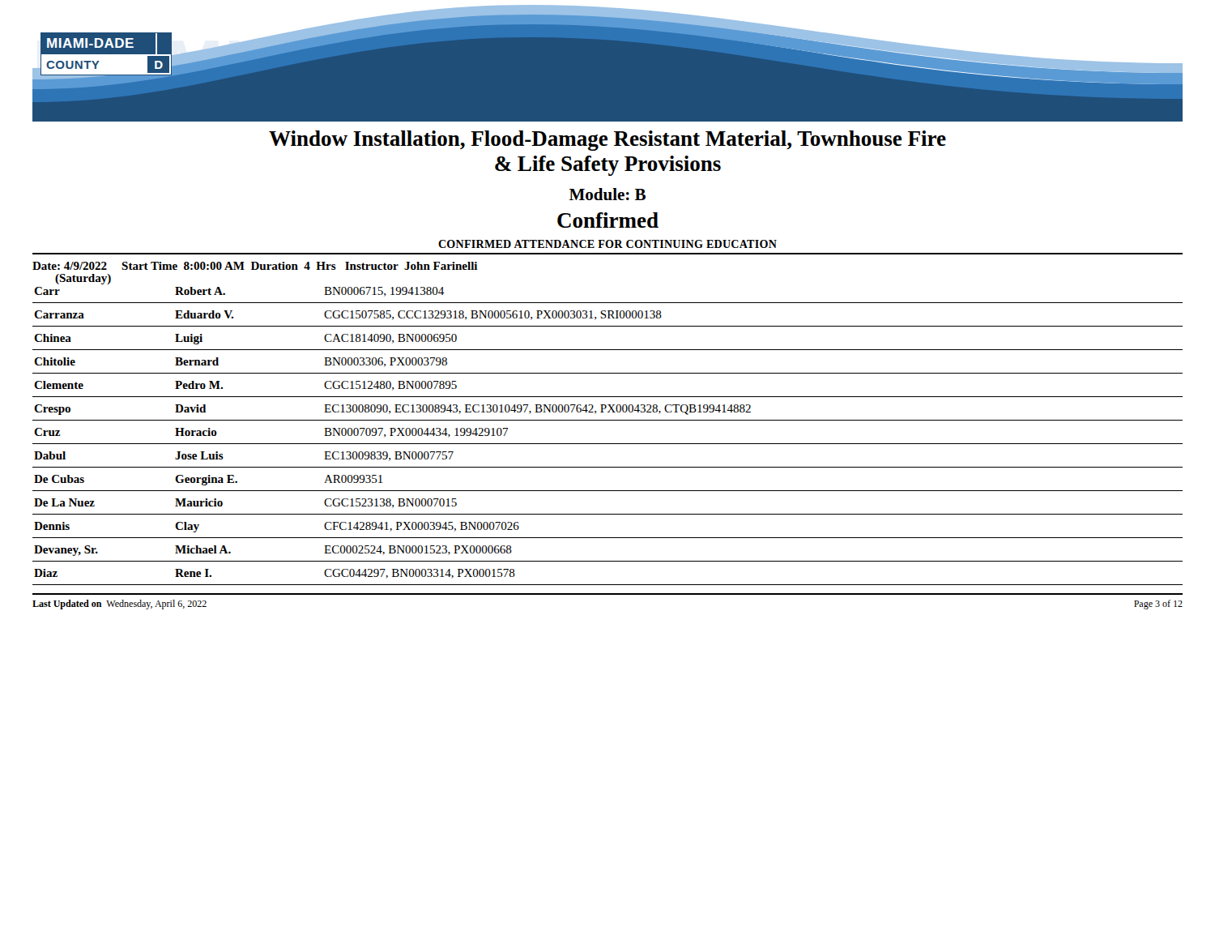MIAMI-DADE
MIAMI-DADE
COUNTY
D
Window Installation, Flood-Damage Resistant Material, Townhouse Fire
& Life Safety Provisions
Module: B
Confirmed
CONFIRMED ATTENDANCE FOR CONTINUING EDUCATION
Date: 4/9/2022 Start Time 8:00:00 AM Duration 4 Hrs Instructor John Farinelli (Saturday)
| Carr | Robert A. | BN0006715, 199413804 |
| Carranza | Eduardo V. | CGC1507585, CCC1329318, BN0005610, PX0003031, SRI0000138 |
| Chinea | Luigi | CAC1814090, BN0006950 |
| Chitolie | Bernard | BN0003306, PX0003798 |
| Clemente | Pedro M. | CGC1512480, BN0007895 |
| Crespo | David | EC13008090, EC13008943, EC13010497, BN0007642, PX0004328, CTQB199414882 |
| Cruz | Horacio | BN0007097, PX0004434, 199429107 |
| Dabul | Jose Luis | EC13009839, BN0007757 |
| De Cubas | Georgina E. | AR0099351 |
| De La Nuez | Mauricio | CGC1523138, BN0007015 |
| Dennis | Clay | CFC1428941, PX0003945, BN0007026 |
| Devaney, Sr. | Michael A. | EC0002524, BN0001523, PX0000668 |
| Diaz | Rene I. | CGC044297, BN0003314, PX0001578 |
Last Updated on Wednesday, April 6, 2022
Page 3 of 12